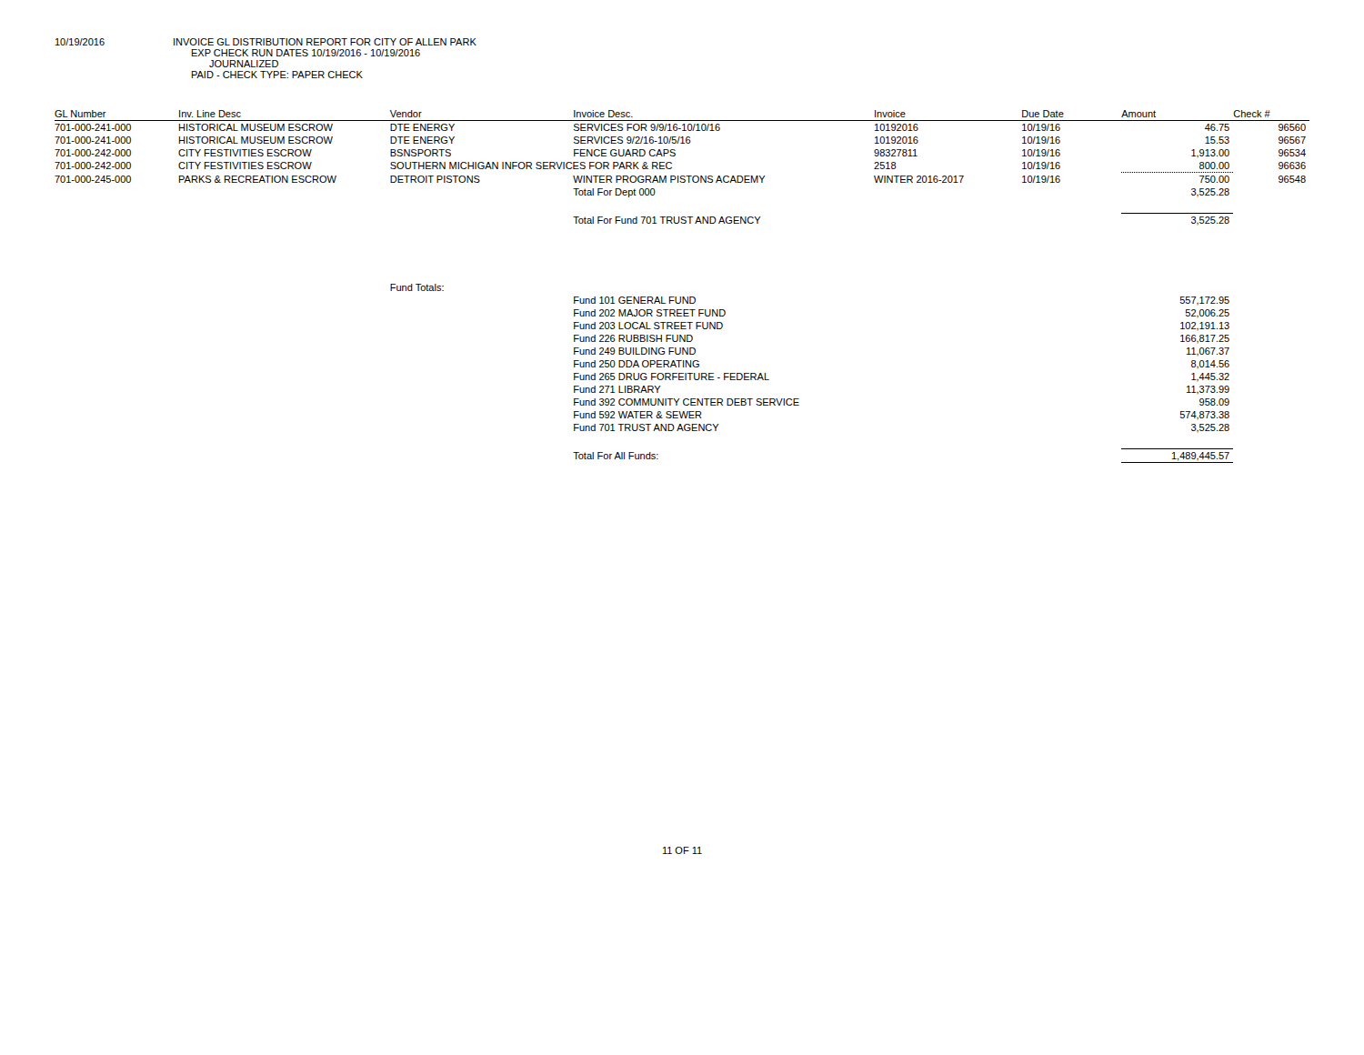10/19/2016
INVOICE GL DISTRIBUTION REPORT FOR CITY OF ALLEN PARK
EXP CHECK RUN DATES 10/19/2016 - 10/19/2016
JOURNALIZED
PAID - CHECK TYPE: PAPER CHECK
| GL Number | Inv. Line Desc | Vendor | Invoice Desc. | Invoice | Due Date | Amount | Check # |
| --- | --- | --- | --- | --- | --- | --- | --- |
| 701-000-241-000 | HISTORICAL MUSEUM ESCROW | DTE ENERGY | SERVICES FOR 9/9/16-10/10/16 | 10192016 | 10/19/16 | 46.75 | 96560 |
| 701-000-241-000 | HISTORICAL MUSEUM ESCROW | DTE ENERGY | SERVICES 9/2/16-10/5/16 | 10192016 | 10/19/16 | 15.53 | 96567 |
| 701-000-242-000 | CITY FESTIVITIES ESCROW | BSNSPORTS | FENCE GUARD CAPS | 98327811 | 10/19/16 | 1,913.00 | 96534 |
| 701-000-242-000 | CITY FESTIVITIES ESCROW | SOUTHERN MICHIGAN INFOR SERVICES FOR PARK & REC | 2518 | 10/19/16 | 800.00 | 96636 |
| 701-000-245-000 | PARKS & RECREATION ESCROW | DETROIT PISTONS | WINTER PROGRAM PISTONS ACADEMY | WINTER 2016-2017 | 10/19/16 | 750.00 | 96548 |
| | | | Total For Dept 000 | | | 3,525.28 | |
| | | | Total For Fund 701 TRUST AND AGENCY | | | 3,525.28 | |
| | | Fund Totals: | | | | | |
| | | | Fund 101 GENERAL FUND | | | 557,172.95 | |
| | | | Fund 202 MAJOR STREET FUND | | | 52,006.25 | |
| | | | Fund 203 LOCAL STREET FUND | | | 102,191.13 | |
| | | | Fund 226 RUBBISH FUND | | | 166,817.25 | |
| | | | Fund 249 BUILDING FUND | | | 11,067.37 | |
| | | | Fund 250 DDA OPERATING | | | 8,014.56 | |
| | | | Fund 265 DRUG FORFEITURE - FEDERAL | | | 1,445.32 | |
| | | | Fund 271 LIBRARY | | | 11,373.99 | |
| | | | Fund 392 COMMUNITY CENTER DEBT SERVICE | | | 958.09 | |
| | | | Fund 592 WATER & SEWER | | | 574,873.38 | |
| | | | Fund 701 TRUST AND AGENCY | | | 3,525.28 | |
| | | | Total For All Funds: | | | 1,489,445.57 | |
11 OF 11